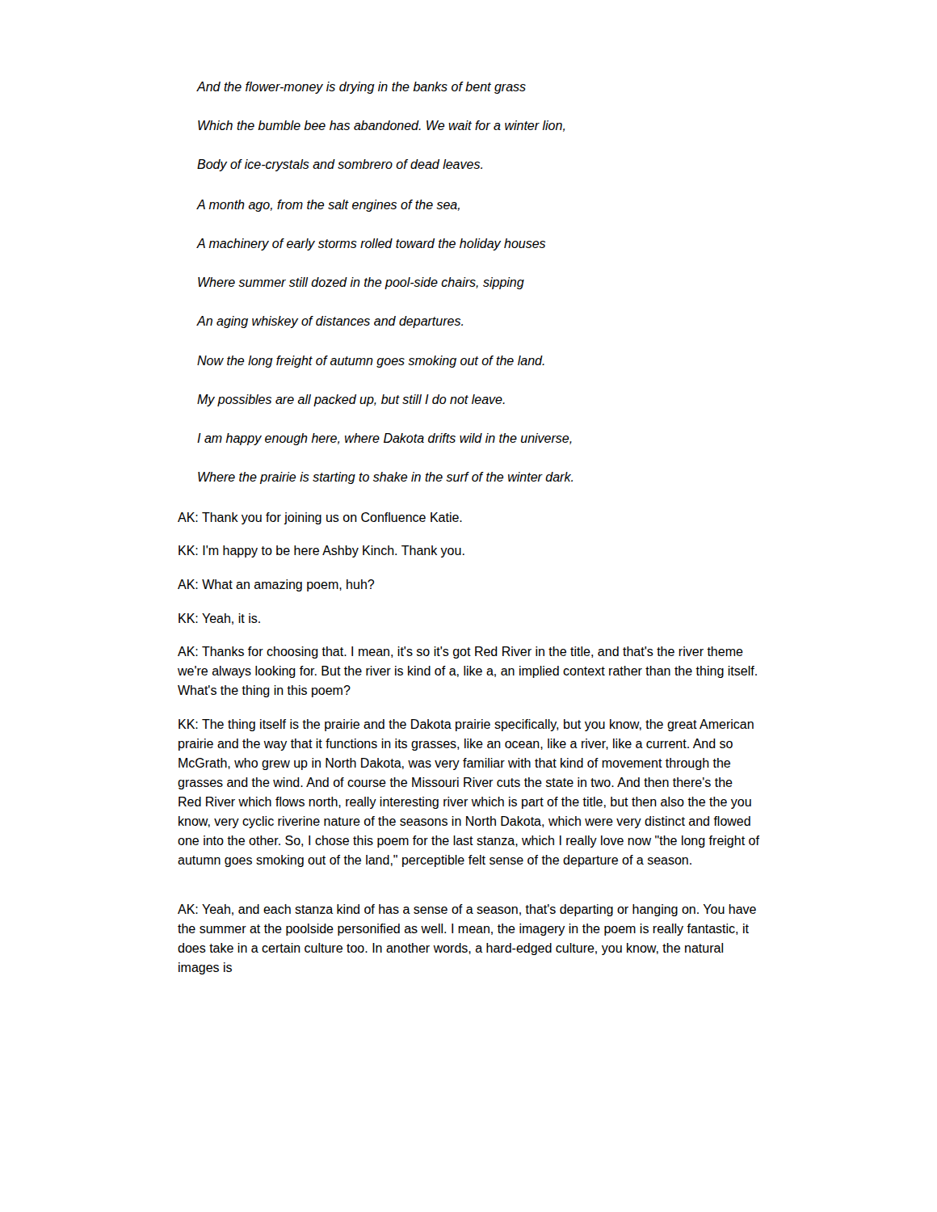And the flower-money is drying in the banks of bent grass
Which the bumble bee has abandoned. We wait for a winter lion,
Body of ice-crystals and sombrero of dead leaves.
A month ago, from the salt engines of the sea,
A machinery of early storms rolled toward the holiday houses
Where summer still dozed in the pool-side chairs, sipping
An aging whiskey of distances and departures.
Now the long freight of autumn goes smoking out of the land.
My possibles are all packed up, but still I do not leave.
I am happy enough here, where Dakota drifts wild in the universe,
Where the prairie is starting to shake in the surf of the winter dark.
AK: Thank you for joining us on Confluence Katie.
KK: I'm happy to be here Ashby Kinch. Thank you.
AK: What an amazing poem, huh?
KK: Yeah, it is.
AK: Thanks for choosing that. I mean, it's so it's got Red River in the title, and that's the river theme we're always looking for. But the river is kind of a, like a, an implied context rather than the thing itself. What's the thing in this poem?
KK: The thing itself is the prairie and the Dakota prairie specifically, but you know, the great American prairie and the way that it functions in its grasses, like an ocean, like a river, like a current. And so McGrath, who grew up in North Dakota, was very familiar with that kind of movement through the grasses and the wind. And of course the Missouri River cuts the state in two. And then there's the Red River which flows north, really interesting river which is part of the title, but then also the the you know, very cyclic riverine nature of the seasons in North Dakota, which were very distinct and flowed one into the other. So, I chose this poem for the last stanza, which I really love now "the long freight of autumn goes smoking out of the land," perceptible felt sense of the departure of a season.
AK: Yeah, and each stanza kind of has a sense of a season, that's departing or hanging on. You have the summer at the poolside personified as well. I mean, the imagery in the poem is really fantastic, it does take in a certain culture too. In another words, a hard-edged culture, you know, the natural images is